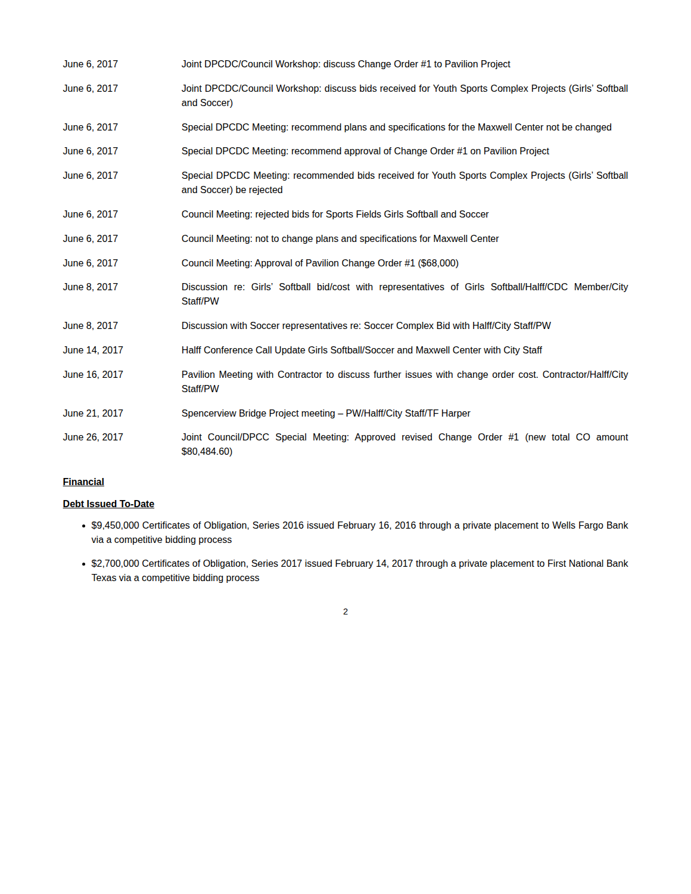| June 6, 2017 | Joint DPCDC/Council Workshop: discuss Change Order #1 to Pavilion Project |
| June 6, 2017 | Joint DPCDC/Council Workshop: discuss bids received for Youth Sports Complex Projects (Girls’ Softball and Soccer) |
| June 6, 2017 | Special DPCDC Meeting: recommend plans and specifications for the Maxwell Center not be changed |
| June 6, 2017 | Special DPCDC Meeting: recommend approval of Change Order #1 on Pavilion Project |
| June 6, 2017 | Special DPCDC Meeting: recommended bids received for Youth Sports Complex Projects (Girls’ Softball and Soccer) be rejected |
| June 6, 2017 | Council Meeting: rejected bids for Sports Fields Girls Softball and Soccer |
| June 6, 2017 | Council Meeting: not to change plans and specifications for Maxwell Center |
| June 6, 2017 | Council Meeting: Approval of Pavilion Change Order #1 ($68,000) |
| June 8, 2017 | Discussion re: Girls’ Softball bid/cost with representatives of Girls Softball/Halff/CDC Member/City Staff/PW |
| June 8, 2017 | Discussion with Soccer representatives re: Soccer Complex Bid with Halff/City Staff/PW |
| June 14, 2017 | Halff Conference Call Update Girls Softball/Soccer and Maxwell Center with City Staff |
| June 16, 2017 | Pavilion Meeting with Contractor to discuss further issues with change order cost. Contractor/Halff/City Staff/PW |
| June 21, 2017 | Spencerview Bridge Project meeting – PW/Halff/City Staff/TF Harper |
| June 26, 2017 | Joint Council/DPCC Special Meeting: Approved revised Change Order #1 (new total CO amount $80,484.60) |
Financial
Debt Issued To-Date
$9,450,000 Certificates of Obligation, Series 2016 issued February 16, 2016 through a private placement to Wells Fargo Bank via a competitive bidding process
$2,700,000 Certificates of Obligation, Series 2017 issued February 14, 2017 through a private placement to First National Bank Texas via a competitive bidding process
2